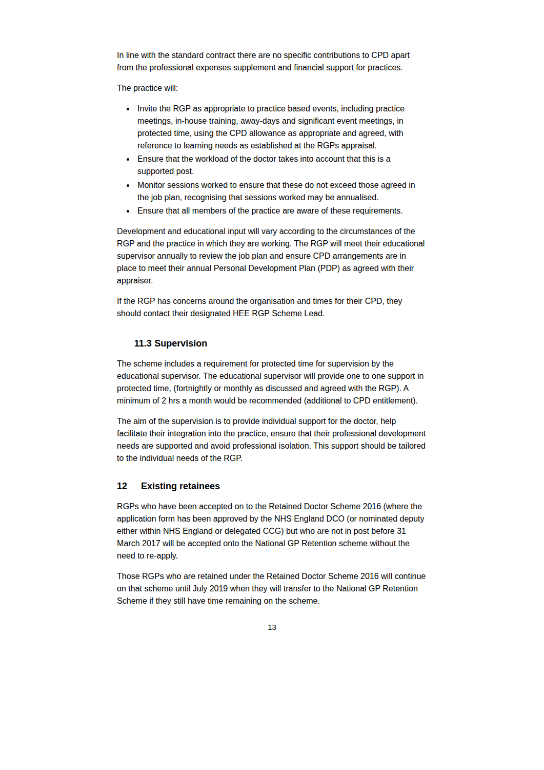In line with the standard contract there are no specific contributions to CPD apart from the professional expenses supplement and financial support for practices.
The practice will:
Invite the RGP as appropriate to practice based events, including practice meetings, in-house training, away-days and significant event meetings, in protected time, using the CPD allowance as appropriate and agreed, with reference to learning needs as established at the RGPs appraisal.
Ensure that the workload of the doctor takes into account that this is a supported post.
Monitor sessions worked to ensure that these do not exceed those agreed in the job plan, recognising that sessions worked may be annualised.
Ensure that all members of the practice are aware of these requirements.
Development and educational input will vary according to the circumstances of the RGP and the practice in which they are working. The RGP will meet their educational supervisor annually to review the job plan and ensure CPD arrangements are in place to meet their annual Personal Development Plan (PDP) as agreed with their appraiser.
If the RGP has concerns around the organisation and times for their CPD, they should contact their designated HEE RGP Scheme Lead.
11.3 Supervision
The scheme includes a requirement for protected time for supervision by the educational supervisor. The educational supervisor will provide one to one support in protected time, (fortnightly or monthly as discussed and agreed with the RGP). A minimum of 2 hrs a month would be recommended (additional to CPD entitlement).
The aim of the supervision is to provide individual support for the doctor, help facilitate their integration into the practice, ensure that their professional development needs are supported and avoid professional isolation. This support should be tailored to the individual needs of the RGP.
12 Existing retainees
RGPs who have been accepted on to the Retained Doctor Scheme 2016 (where the application form has been approved by the NHS England DCO (or nominated deputy either within NHS England or delegated CCG) but who are not in post before 31 March 2017 will be accepted onto the National GP Retention scheme without the need to re-apply.
Those RGPs who are retained under the Retained Doctor Scheme 2016 will continue on that scheme until July 2019 when they will transfer to the National GP Retention Scheme if they still have time remaining on the scheme.
13